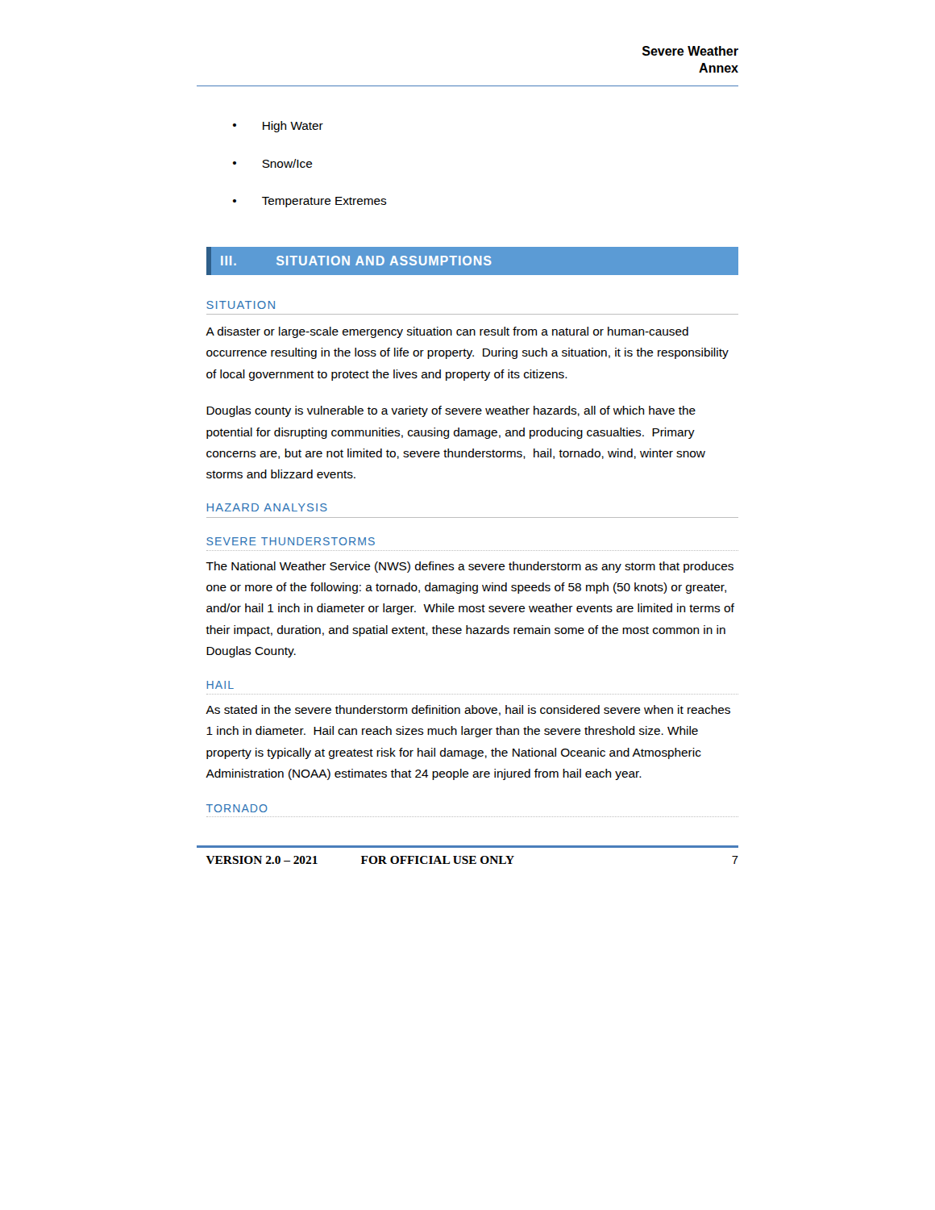Severe Weather
Annex
High Water
Snow/Ice
Temperature Extremes
III. SITUATION AND ASSUMPTIONS
SITUATION
A disaster or large-scale emergency situation can result from a natural or human-caused occurrence resulting in the loss of life or property. During such a situation, it is the responsibility of local government to protect the lives and property of its citizens.
Douglas county is vulnerable to a variety of severe weather hazards, all of which have the potential for disrupting communities, causing damage, and producing casualties. Primary concerns are, but are not limited to, severe thunderstorms, hail, tornado, wind, winter snow storms and blizzard events.
HAZARD ANALYSIS
SEVERE THUNDERSTORMS
The National Weather Service (NWS) defines a severe thunderstorm as any storm that produces one or more of the following: a tornado, damaging wind speeds of 58 mph (50 knots) or greater, and/or hail 1 inch in diameter or larger. While most severe weather events are limited in terms of their impact, duration, and spatial extent, these hazards remain some of the most common in in Douglas County.
HAIL
As stated in the severe thunderstorm definition above, hail is considered severe when it reaches 1 inch in diameter. Hail can reach sizes much larger than the severe threshold size. While property is typically at greatest risk for hail damage, the National Oceanic and Atmospheric Administration (NOAA) estimates that 24 people are injured from hail each year.
TORNADO
VERSION 2.0 – 2021 FOR OFFICIAL USE ONLY 7